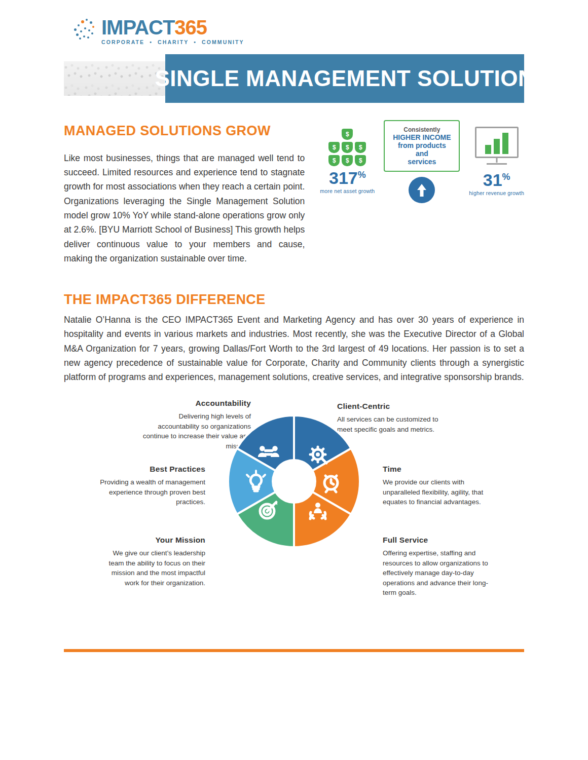IMPACT365
CORPORATE • CHARITY • COMMUNITY
Single Management Solution
Managed Solutions Grow
Like most businesses, things that are managed well tend to succeed. Limited resources and experience tend to stagnate growth for most associations when they reach a certain point. Organizations leveraging the Single Management Solution model grow 10% YoY while stand-alone operations grow only at 2.6%. [BYU Marriott School of Business] This growth helps deliver continuous value to your members and cause, making the organization sustainable over time.
317%
more net asset growth
Consistently
HIGHER INCOME
from products and
services
31%
higher revenue growth
The IMPACT365 Difference
Natalie O’Hanna is the CEO IMPACT365 Event and Marketing Agency and has over 30 years of experience in hospitality and events in various markets and industries. Most recently, she was the Executive Director of a Global M&A Organization for 7 years, growing Dallas/Fort Worth to the 3rd largest of 49 locations. Her passion is to set a new agency precedence of sustainable value for Corporate, Charity and Community clients through a synergistic platform of programs and experiences, management solutions, creative services, and integrative sponsorship brands.
Accountability
Delivering high levels of accountability so organizations continue to increase their value and mission.
Best Practices
Providing a wealth of management experience through proven best practices.
Your Mission
We give our client’s leadership team the ability to focus on their mission and the most impactful work for their organization.
Client-Centric
All services can be customized to meet specific goals and metrics.
Time
We provide our clients with unparalleled flexibility, agility, that equates to financial advantages.
Full Service
Offering expertise, staffing and resources to allow organizations to effectively manage day-to-day operations and advance their long-term goals.